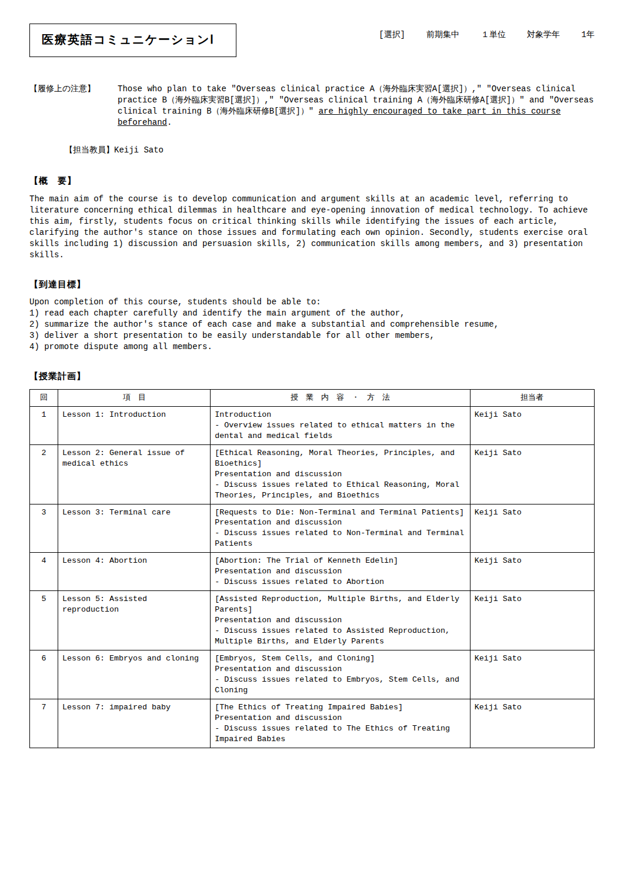医療英語コミュニケーションⅠ
[選択] 前期集中 １単位 対象学年 1年
【履修上の注意】Those who plan to take "Overseas clinical practice A（海外臨床実習A[選択]）," "Overseas clinical practice B（海外臨床実習B[選択]）," "Overseas clinical training A（海外臨床研修A[選択]）" and "Overseas clinical training B（海外臨床研修B[選択]）" are highly encouraged to take part in this course beforehand.
【担当教員】Keiji Sato
【概　要】
The main aim of the course is to develop communication and argument skills at an academic level, referring to literature concerning ethical dilemmas in healthcare and eye-opening innovation of medical technology. To achieve this aim, firstly, students focus on critical thinking skills while identifying the issues of each article, clarifying the author's stance on those issues and formulating each own opinion. Secondly, students exercise oral skills including 1) discussion and persuasion skills, 2) communication skills among members, and 3) presentation skills.
【到達目標】
Upon completion of this course, students should be able to:
1) read each chapter carefully and identify the main argument of the author,
2) summarize the author's stance of each case and make a substantial and comprehensible resume,
3) deliver a short presentation to be easily understandable for all other members,
4) promote dispute among all members.
【授業計画】
| 回 | 項 目 | 授 業 内 容 ・ 方 法 | 担当者 |
| --- | --- | --- | --- |
| 1 | Lesson 1: Introduction | Introduction - Overview issues related to ethical matters in the dental and medical fields | Keiji Sato |
| 2 | Lesson 2: General issue of medical ethics | [Ethical Reasoning, Moral Theories, Principles, and Bioethics] Presentation and discussion - Discuss issues related to Ethical Reasoning, Moral Theories, Principles, and Bioethics | Keiji Sato |
| 3 | Lesson 3: Terminal care | [Requests to Die: Non-Terminal and Terminal Patients] Presentation and discussion - Discuss issues related to Non-Terminal and Terminal Patients | Keiji Sato |
| 4 | Lesson 4: Abortion | [Abortion: The Trial of Kenneth Edelin] Presentation and discussion - Discuss issues related to Abortion | Keiji Sato |
| 5 | Lesson 5: Assisted reproduction | [Assisted Reproduction, Multiple Births, and Elderly Parents] Presentation and discussion - Discuss issues related to Assisted Reproduction, Multiple Births, and Elderly Parents | Keiji Sato |
| 6 | Lesson 6: Embryos and cloning | [Embryos, Stem Cells, and Cloning] Presentation and discussion - Discuss issues related to Embryos, Stem Cells, and Cloning | Keiji Sato |
| 7 | Lesson 7: impaired baby | [The Ethics of Treating Impaired Babies] Presentation and discussion - Discuss issues related to The Ethics of Treating Impaired Babies | Keiji Sato |